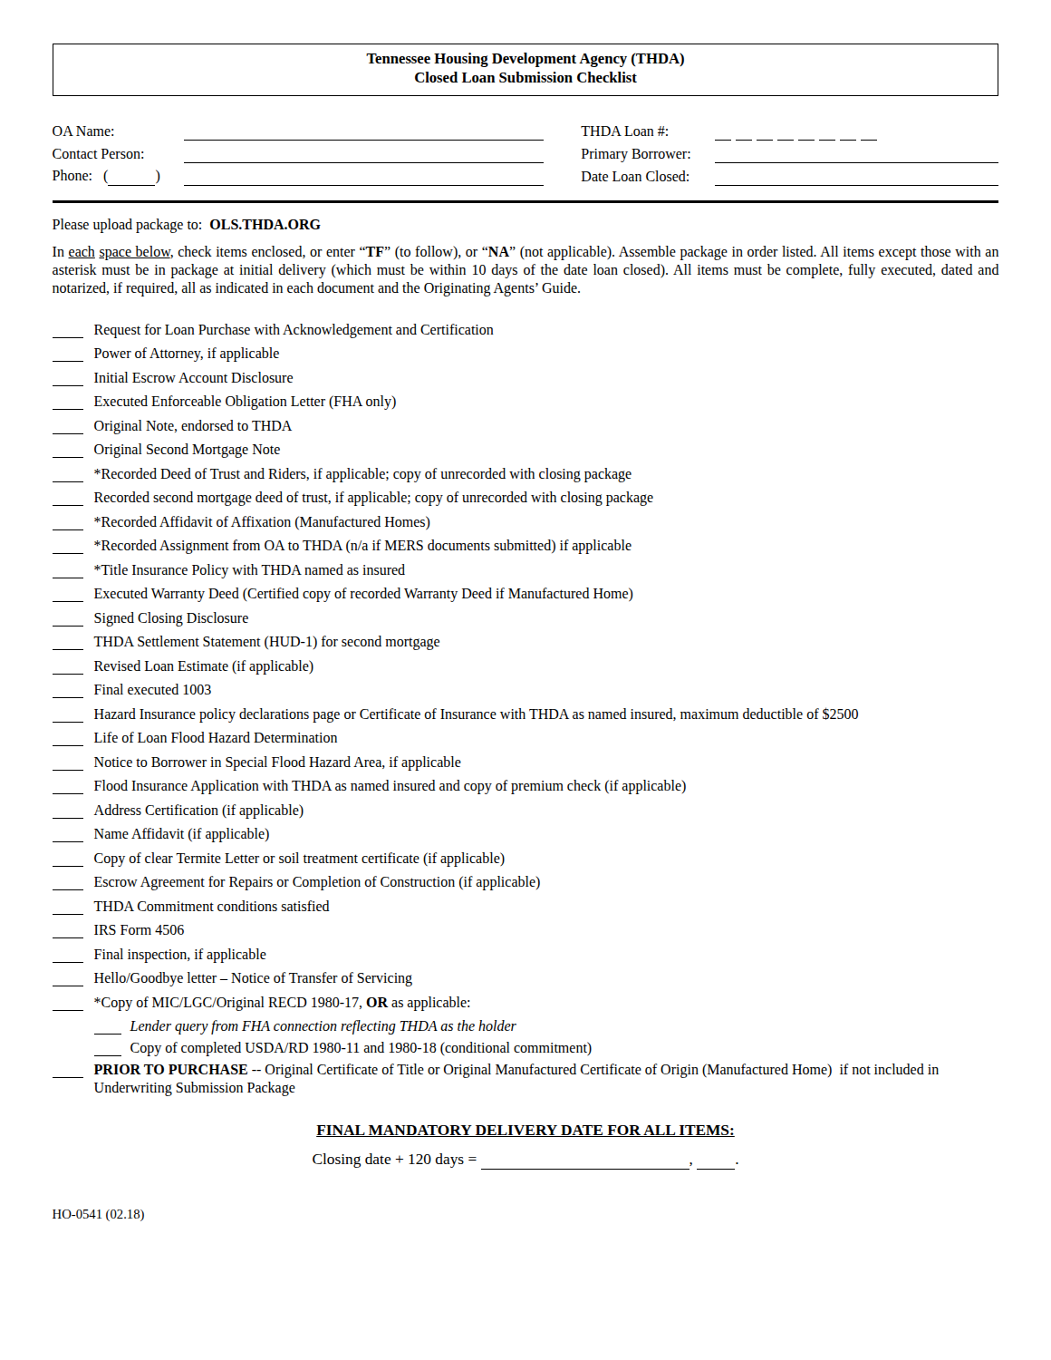Tennessee Housing Development Agency (THDA)
Closed Loan Submission Checklist
| OA Name: | | | THDA Loan #: | |
| Contact Person: | | | Primary Borrower: | |
| Phone: ( ) | | | Date Loan Closed: | |
Please upload package to: OLS.THDA.ORG
In each space below, check items enclosed, or enter “TF” (to follow), or “NA” (not applicable). Assemble package in order listed. All items except those with an asterisk must be in package at initial delivery (which must be within 10 days of the date loan closed). All items must be complete, fully executed, dated and notarized, if required, all as indicated in each document and the Originating Agents’ Guide.
Request for Loan Purchase with Acknowledgement and Certification
Power of Attorney, if applicable
Initial Escrow Account Disclosure
Executed Enforceable Obligation Letter (FHA only)
Original Note, endorsed to THDA
Original Second Mortgage Note
*Recorded Deed of Trust and Riders, if applicable; copy of unrecorded with closing package
Recorded second mortgage deed of trust, if applicable; copy of unrecorded with closing package
*Recorded Affidavit of Affixation (Manufactured Homes)
*Recorded Assignment from OA to THDA (n/a if MERS documents submitted) if applicable
*Title Insurance Policy with THDA named as insured
Executed Warranty Deed (Certified copy of recorded Warranty Deed if Manufactured Home)
Signed Closing Disclosure
THDA Settlement Statement (HUD-1) for second mortgage
Revised Loan Estimate (if applicable)
Final executed 1003
Hazard Insurance policy declarations page or Certificate of Insurance with THDA as named insured, maximum deductible of $2500
Life of Loan Flood Hazard Determination
Notice to Borrower in Special Flood Hazard Area, if applicable
Flood Insurance Application with THDA as named insured and copy of premium check (if applicable)
Address Certification (if applicable)
Name Affidavit (if applicable)
Copy of clear Termite Letter or soil treatment certificate (if applicable)
Escrow Agreement for Repairs or Completion of Construction (if applicable)
THDA Commitment conditions satisfied
IRS Form 4506
Final inspection, if applicable
Hello/Goodbye letter – Notice of Transfer of Servicing
*Copy of MIC/LGC/Original RECD 1980-17, OR as applicable:
Lender query from FHA connection reflecting THDA as the holder
Copy of completed USDA/RD 1980-11 and 1980-18 (conditional commitment)
PRIOR TO PURCHASE -- Original Certificate of Title or Original Manufactured Certificate of Origin (Manufactured Home) if not included in Underwriting Submission Package
FINAL MANDATORY DELIVERY DATE FOR ALL ITEMS:
Closing date + 120 days = , .
HO-0541 (02.18)